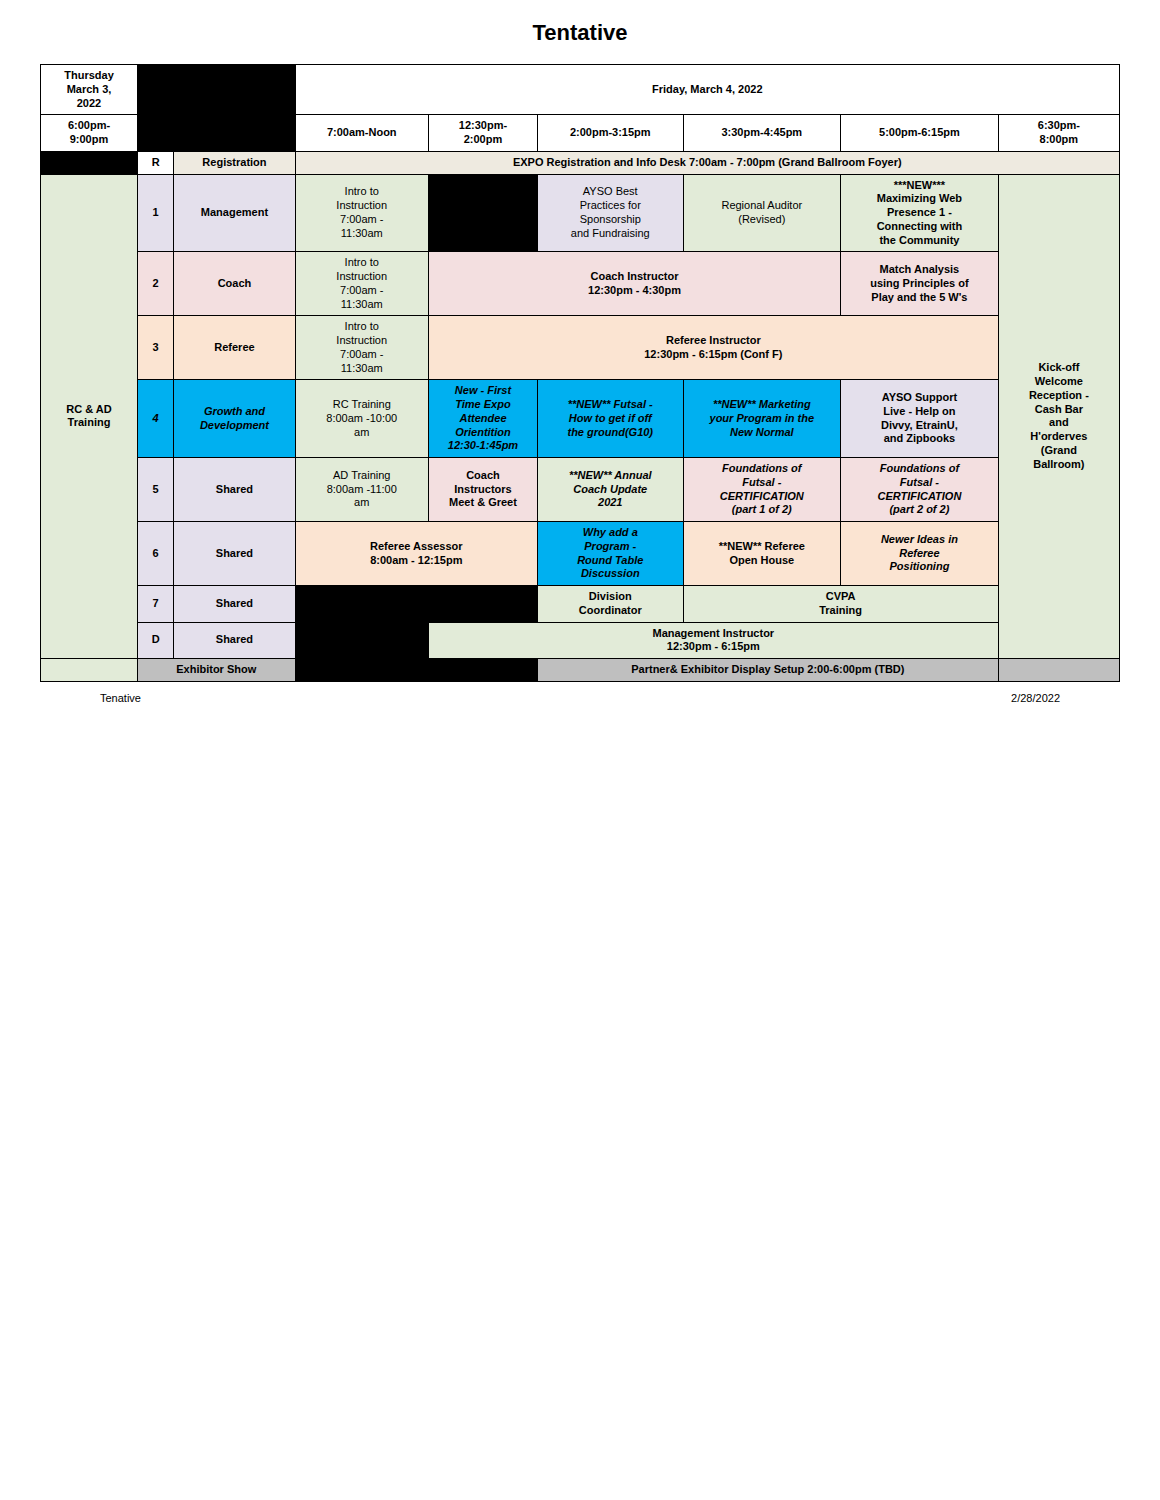Tentative
| Thursday March 3, 2022 | | Friday, March 4, 2022 |
| 6:00pm- 9:00pm | | 7:00am-Noon | 12:30pm- 2:00pm | 2:00pm-3:15pm | 3:30pm-4:45pm | 5:00pm-6:15pm | 6:30pm- 8:00pm |
| | R | Registration | EXPO Registration and Info Desk 7:00am - 7:00pm (Grand Ballroom Foyer) |
| RC & AD Training | 1 | Management | Intro to Instruction 7:00am - 11:30am | | AYSO Best Practices for Sponsorship and Fundraising | Regional Auditor (Revised) | ***NEW*** Maximizing Web Presence 1 - Connecting with the Community | Kick-off Welcome Reception - Cash Bar and H'orderves (Grand Ballroom) |
| 2 | Coach | Intro to Instruction 7:00am - 11:30am | Coach Instructor 12:30pm - 4:30pm | Match Analysis using Principles of Play and the 5 W's |
| 3 | Referee | Intro to Instruction 7:00am - 11:30am | Referee Instructor 12:30pm - 6:15pm (Conf F) |
| 4 | Growth and Development | RC Training 8:00am -10:00 am | New - First Time Expo Attendee Orientition 12:30-1:45pm | **NEW** Futsal - How to get if off the ground(G10) | **NEW** Marketing your Program in the New Normal | AYSO Support Live - Help on Divvy, EtrainU, and Zipbooks |
| 5 | Shared | AD Training 8:00am -11:00 am | Coach Instructors Meet & Greet | **NEW** Annual Coach Update 2021 | Foundations of Futsal - CERTIFICATION (part 1 of 2) | Foundations of Futsal - CERTIFICATION (part 2 of 2) |
| 6 | Shared | Referee Assessor 8:00am - 12:15pm | Why add a Program - Round Table Discussion | **NEW** Referee Open House | Newer Ideas in Referee Positioning |
| 7 | Shared | | Division Coordinator | CVPA Training |
| D | Shared | | Management Instructor 12:30pm - 6:15pm |
| | Exhibitor Show | | Partner& Exhibitor Display Setup 2:00-6:00pm (TBD) | |
Tenative 2/28/2022